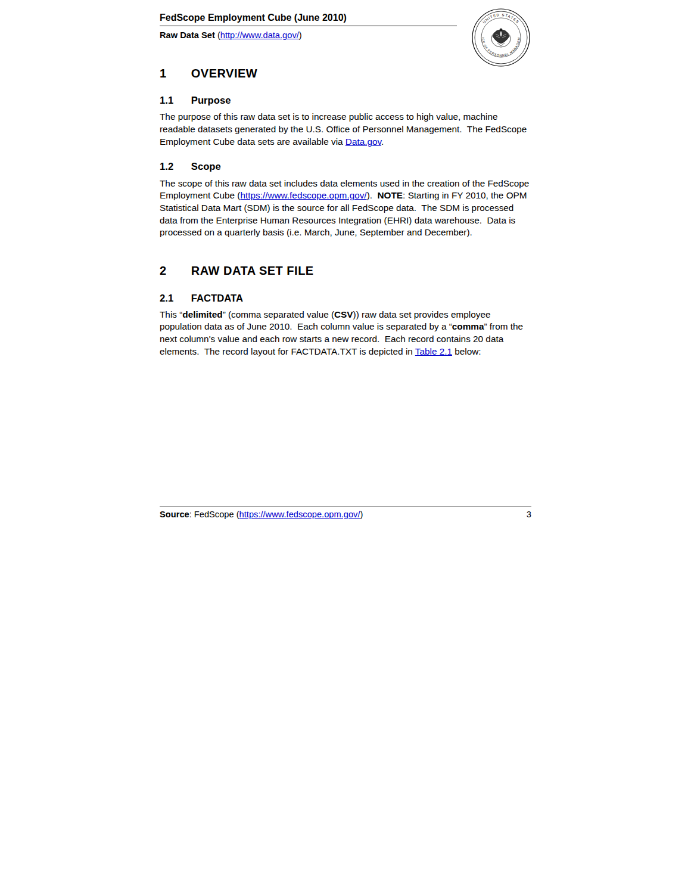UNITED STATES OFFICE OF PERSONNEL MANAGEMENT
FedScope Employment Cube (June 2010)
Raw Data Set (http://www.data.gov/)
1 OVERVIEW
1.1 Purpose
The purpose of this raw data set is to increase public access to high value, machine readable datasets generated by the U.S. Office of Personnel Management. The FedScope Employment Cube data sets are available via Data.gov.
1.2 Scope
The scope of this raw data set includes data elements used in the creation of the FedScope Employment Cube (https://www.fedscope.opm.gov/). NOTE: Starting in FY 2010, the OPM Statistical Data Mart (SDM) is the source for all FedScope data. The SDM is processed data from the Enterprise Human Resources Integration (EHRI) data warehouse. Data is processed on a quarterly basis (i.e. March, June, September and December).
2 RAW DATA SET FILE
2.1 FACTDATA
This “delimited” (comma separated value (CSV)) raw data set provides employee population data as of June 2010. Each column value is separated by a “comma” from the next column's value and each row starts a new record. Each record contains 20 data elements. The record layout for FACTDATA.TXT is depicted in Table 2.1 below:
Source: FedScope (https://www.fedscope.opm.gov/)
3